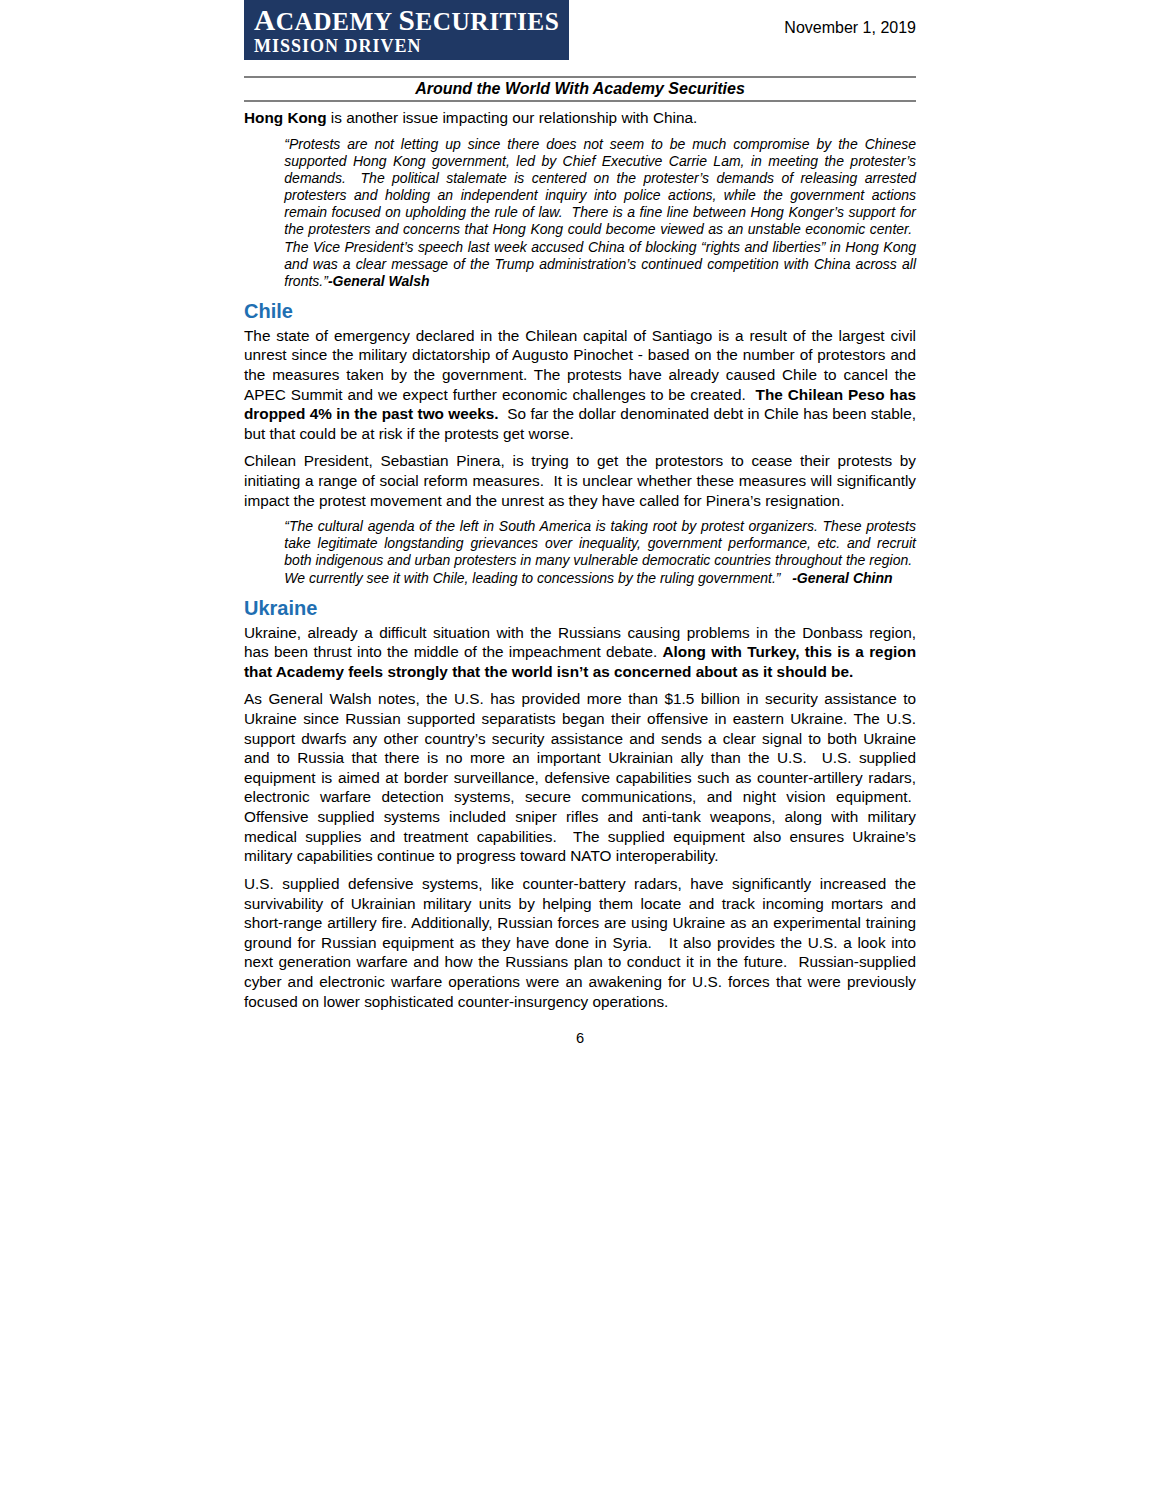ACADEMY SECURITIES MISSION DRIVEN
November 1, 2019
Around the World With Academy Securities
Hong Kong is another issue impacting our relationship with China.
“Protests are not letting up since there does not seem to be much compromise by the Chinese supported Hong Kong government, led by Chief Executive Carrie Lam, in meeting the protester’s demands. The political stalemate is centered on the protester’s demands of releasing arrested protesters and holding an independent inquiry into police actions, while the government actions remain focused on upholding the rule of law. There is a fine line between Hong Konger’s support for the protesters and concerns that Hong Kong could become viewed as an unstable economic center. The Vice President’s speech last week accused China of blocking “rights and liberties” in Hong Kong and was a clear message of the Trump administration’s continued competition with China across all fronts.”-General Walsh
Chile
The state of emergency declared in the Chilean capital of Santiago is a result of the largest civil unrest since the military dictatorship of Augusto Pinochet - based on the number of protestors and the measures taken by the government. The protests have already caused Chile to cancel the APEC Summit and we expect further economic challenges to be created. The Chilean Peso has dropped 4% in the past two weeks. So far the dollar denominated debt in Chile has been stable, but that could be at risk if the protests get worse.
Chilean President, Sebastian Pinera, is trying to get the protestors to cease their protests by initiating a range of social reform measures. It is unclear whether these measures will significantly impact the protest movement and the unrest as they have called for Pinera’s resignation.
“The cultural agenda of the left in South America is taking root by protest organizers. These protests take legitimate longstanding grievances over inequality, government performance, etc. and recruit both indigenous and urban protesters in many vulnerable democratic countries throughout the region. We currently see it with Chile, leading to concessions by the ruling government.” -General Chinn
Ukraine
Ukraine, already a difficult situation with the Russians causing problems in the Donbass region, has been thrust into the middle of the impeachment debate. Along with Turkey, this is a region that Academy feels strongly that the world isn’t as concerned about as it should be.
As General Walsh notes, the U.S. has provided more than $1.5 billion in security assistance to Ukraine since Russian supported separatists began their offensive in eastern Ukraine. The U.S. support dwarfs any other country’s security assistance and sends a clear signal to both Ukraine and to Russia that there is no more an important Ukrainian ally than the U.S. U.S. supplied equipment is aimed at border surveillance, defensive capabilities such as counter-artillery radars, electronic warfare detection systems, secure communications, and night vision equipment. Offensive supplied systems included sniper rifles and anti-tank weapons, along with military medical supplies and treatment capabilities. The supplied equipment also ensures Ukraine’s military capabilities continue to progress toward NATO interoperability.
U.S. supplied defensive systems, like counter-battery radars, have significantly increased the survivability of Ukrainian military units by helping them locate and track incoming mortars and short-range artillery fire. Additionally, Russian forces are using Ukraine as an experimental training ground for Russian equipment as they have done in Syria. It also provides the U.S. a look into next generation warfare and how the Russians plan to conduct it in the future. Russian-supplied cyber and electronic warfare operations were an awakening for U.S. forces that were previously focused on lower sophisticated counter-insurgency operations.
6